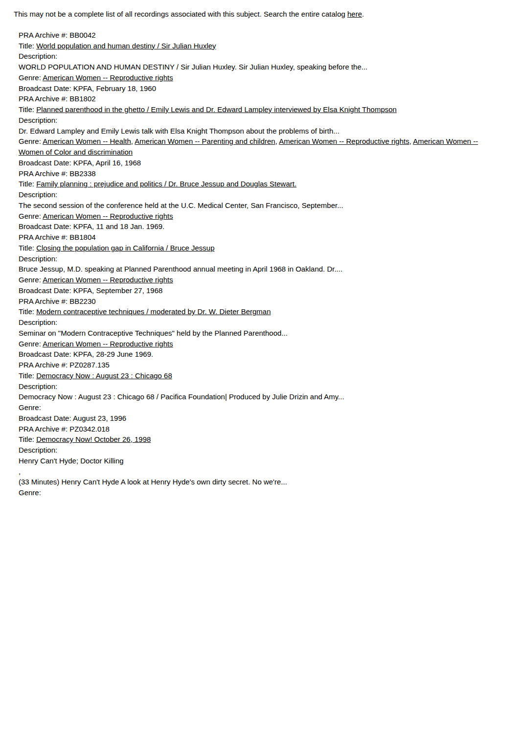This may not be a complete list of all recordings associated with this subject. Search the entire catalog here.
PRA Archive #: BB0042
Title: World population and human destiny / Sir Julian Huxley
Description:
WORLD POPULATION AND HUMAN DESTINY / Sir Julian Huxley. Sir Julian Huxley, speaking before the...
Genre: American Women -- Reproductive rights
Broadcast Date: KPFA, February 18, 1960
PRA Archive #: BB1802
Title: Planned parenthood in the ghetto / Emily Lewis and Dr. Edward Lampley interviewed by Elsa Knight Thompson
Description:
Dr. Edward Lampley and Emily Lewis talk with Elsa Knight Thompson about the problems of birth...
Genre: American Women -- Health, American Women -- Parenting and children, American Women -- Reproductive rights, American Women -- Women of Color and discrimination
Broadcast Date: KPFA, April 16, 1968
PRA Archive #: BB2338
Title: Family planning : prejudice and politics / Dr. Bruce Jessup and Douglas Stewart.
Description:
The second session of the conference held at the U.C. Medical Center, San Francisco, September...
Genre: American Women -- Reproductive rights
Broadcast Date: KPFA, 11 and 18 Jan. 1969.
PRA Archive #: BB1804
Title: Closing the population gap in California / Bruce Jessup
Description:
Bruce Jessup, M.D. speaking at Planned Parenthood annual meeting in April 1968 in Oakland. Dr....
Genre: American Women -- Reproductive rights
Broadcast Date: KPFA, September 27, 1968
PRA Archive #: BB2230
Title: Modern contraceptive techniques / moderated by Dr. W. Dieter Bergman
Description:
Seminar on "Modern Contraceptive Techniques" held by the Planned Parenthood...
Genre: American Women -- Reproductive rights
Broadcast Date: KPFA, 28-29 June 1969.
PRA Archive #: PZ0287.135
Title: Democracy Now : August 23 : Chicago 68
Description:
Democracy Now : August 23 : Chicago 68 / Pacifica Foundation| Produced by Julie Drizin and Amy...
Genre:
Broadcast Date: August 23, 1996
PRA Archive #: PZ0342.018
Title: Democracy Now! October 26, 1998
Description:
Henry Can't Hyde; Doctor Killing
,
(33 Minutes) Henry Can't Hyde A look at Henry Hyde's own dirty secret. No we're...
Genre: